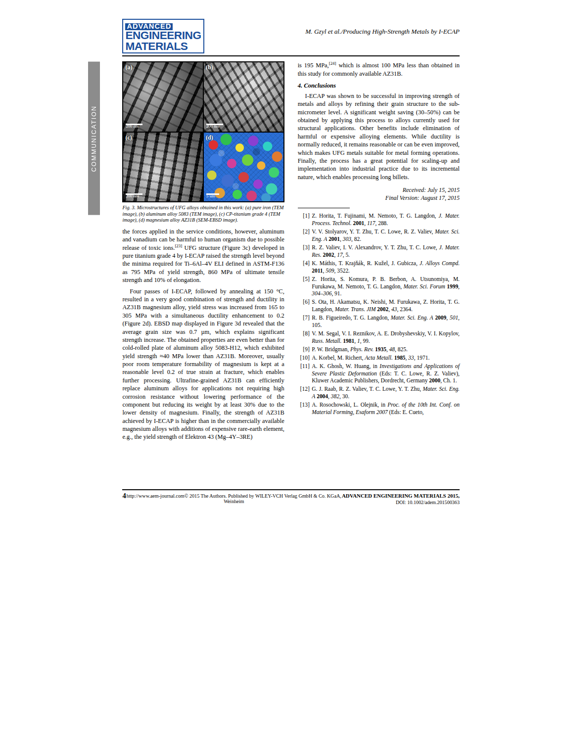COMMUNICATION
ADVANCED ENGINEERING MATERIALS
M. Gzyl et al./Producing High-Strength Metals by I-ECAP
(a)
200 nm
(b)
200 nm
(c)
200 nm
(d)
5 um
Fig. 3. Microstructures of UFG alloys obtained in this work: (a) pure iron (TEM image), (b) aluminum alloy 5083 (TEM image), (c) CP-titanium grade 4 (TEM image), (d) magnesium alloy AZ31B (SEM-EBSD image).
the forces applied in the service conditions, however, aluminum and vanadium can be harmful to human organism due to possible release of toxic ions.[23] UFG structure (Figure 3c) developed in pure titanium grade 4 by I-ECAP raised the strength level beyond the minima required for Ti–6Al–4V ELI defined in ASTM-F136 as 795 MPa of yield strength, 860 MPa of ultimate tensile strength and 10% of elongation.
Four passes of I-ECAP, followed by annealing at 150 °C, resulted in a very good combination of strength and ductility in AZ31B magnesium alloy, yield stress was increased from 165 to 305 MPa with a simultaneous ductility enhancement to 0.2 (Figure 2d). EBSD map displayed in Figure 3d revealed that the average grain size was 0.7 µm, which explains significant strength increase. The obtained properties are even better than for cold-rolled plate of aluminum alloy 5083-H12, which exhibited yield strength ≈40 MPa lower than AZ31B. Moreover, usually poor room temperature formability of magnesium is kept at a reasonable level 0.2 of true strain at fracture, which enables further processing. Ultrafine-grained AZ31B can efficiently replace aluminum alloys for applications not requiring high corrosion resistance without lowering performance of the component but reducing its weight by at least 30% due to the lower density of magnesium. Finally, the strength of AZ31B achieved by I-ECAP is higher than in the commercially available magnesium alloys with additions of expensive rare-earth element, e.g., the yield strength of Elektron 43 (Mg–4Y–3RE)
is 195 MPa,[24] which is almost 100 MPa less than obtained in this study for commonly available AZ31B.
4. Conclusions
I-ECAP was shown to be successful in improving strength of metals and alloys by refining their grain structure to the sub-micrometer level. A significant weight saving (30–50%) can be obtained by applying this process to alloys currently used for structural applications. Other benefits include elimination of harmful or expensive alloying elements. While ductility is normally reduced, it remains reasonable or can be even improved, which makes UFG metals suitable for metal forming operations. Finally, the process has a great potential for scaling-up and implementation into industrial practice due to its incremental nature, which enables processing long billets.
Received: July 15, 2015
Final Version: August 17, 2015
[1] Z. Horita, T. Fujinami, M. Nemoto, T. G. Langdon, J. Mater. Process. Technol. 2001, 117, 288.
[2] V. V. Stolyarov, Y. T. Zhu, T. C. Lowe, R. Z. Valiev, Mater. Sci. Eng. A 2001, 303, 82.
[3] R. Z. Valiev, I. V. Alexandrov, Y. T. Zhu, T. C. Lowe, J. Mater. Res. 2002, 17, 5.
[4] K. Máthis, T. Krajňák, R. Kužel, J. Gubicza, J. Alloys Compd. 2011, 509, 3522.
[5] Z. Horita, S. Komura, P. B. Berbon, A. Utsunomiya, M. Furukawa, M. Nemoto, T. G. Langdon, Mater. Sci. Forum 1999, 304–306, 91.
[6] S. Ota, H. Akamatsu, K. Neishi, M. Furukawa, Z. Horita, T. G. Langdon, Mater. Trans. JIM 2002, 43, 2364.
[7] R. B. Figueiredo, T. G. Langdon, Mater. Sci. Eng. A 2009, 501, 105.
[8] V. M. Segal, V. I. Reznikov, A. E. Drobyshevskiy, V. I. Kopylov, Russ. Metall. 1981, 1, 99.
[9] P. W. Bridgman, Phys. Rev. 1935, 48, 825.
[10] A. Korbel, M. Richert, Acta Metall. 1985, 33, 1971.
[11] A. K. Ghosh, W. Huang, in Investigations and Applications of Severe Plastic Deformation (Eds: T. C. Lowe, R. Z. Valiev), Kluwer Academic Publishers, Dordrecht, Germany 2000, Ch. 1.
[12] G. J. Raab, R. Z. Valiev, T. C. Lowe, Y. T. Zhu, Mater. Sci. Eng. A 2004, 382, 30.
[13] A. Rosochowski, L. Olejnik, in Proc. of the 10th Int. Conf. on Material Forming, Esaform 2007 (Eds: E. Cueto,
4
http://www.aem-journal.com© 2015 The Authors. Published by WILEY-VCH Verlag GmbH & Co. KGaA, Weinheim
ADVANCED ENGINEERING MATERIALS 2015,
DOI: 10.1002/adem.201500363